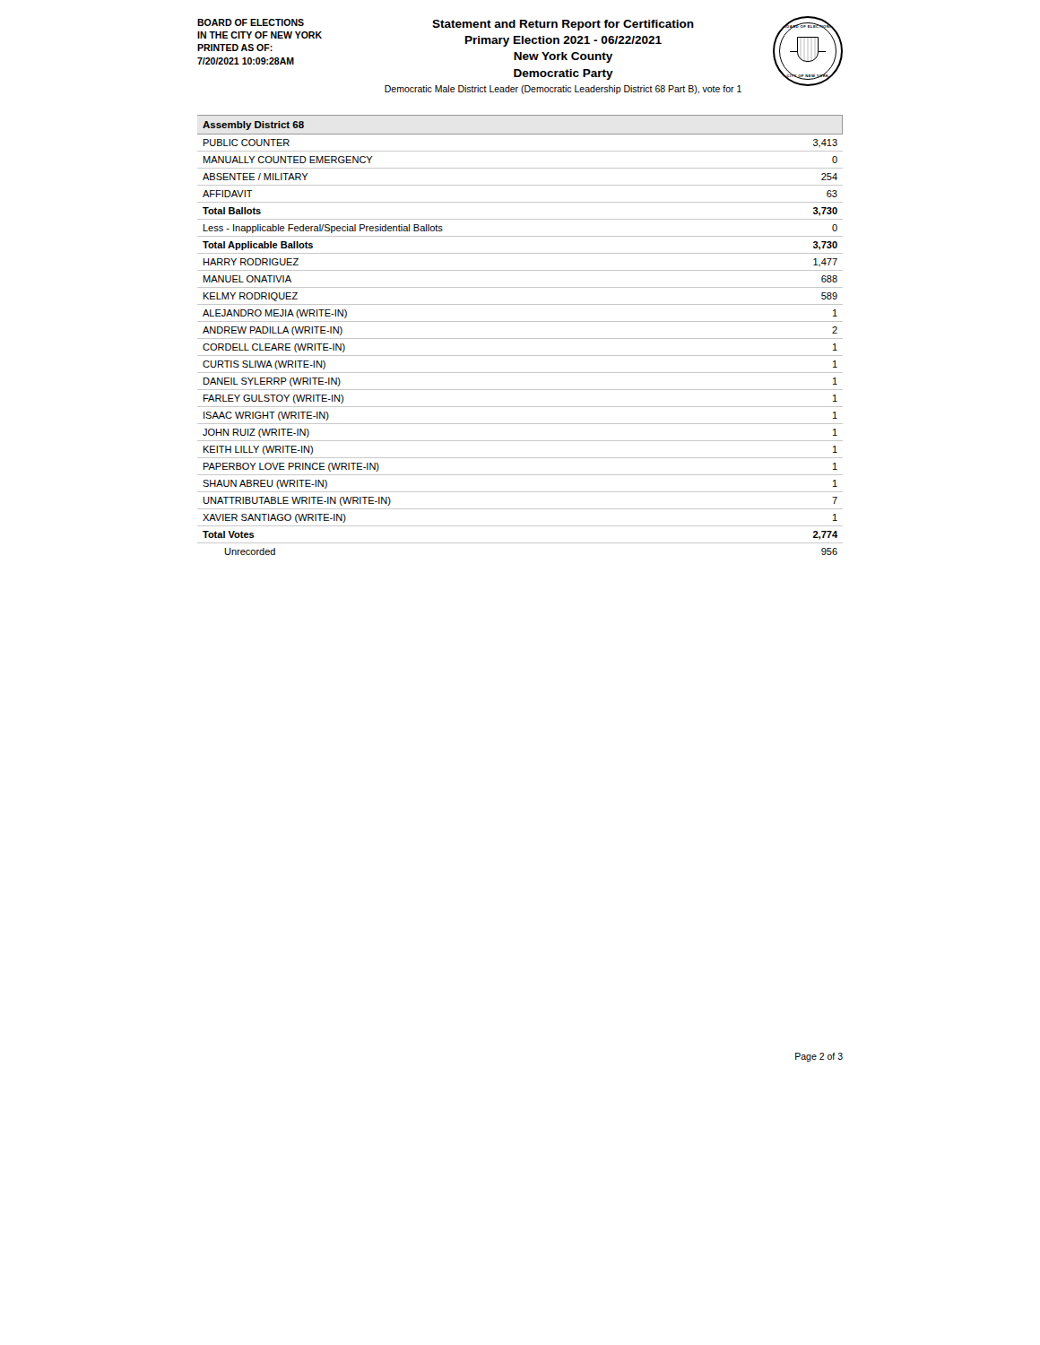BOARD OF ELECTIONS
IN THE CITY OF NEW YORK
PRINTED AS OF:
7/20/2021 10:09:28AM
Statement and Return Report for Certification
Primary Election 2021 - 06/22/2021
New York County
Democratic Party
Democratic Male District Leader (Democratic Leadership District 68 Part B), vote for 1
BOARD OF ELECTIONS
CITY OF NEW YORK
Assembly District 68
| PUBLIC COUNTER | 3,413 |
| MANUALLY COUNTED EMERGENCY | 0 |
| ABSENTEE / MILITARY | 254 |
| AFFIDAVIT | 63 |
| Total Ballots | 3,730 |
| Less - Inapplicable Federal/Special Presidential Ballots | 0 |
| Total Applicable Ballots | 3,730 |
| HARRY RODRIGUEZ | 1,477 |
| MANUEL ONATIVIA | 688 |
| KELMY RODRIQUEZ | 589 |
| ALEJANDRO MEJIA (WRITE-IN) | 1 |
| ANDREW PADILLA (WRITE-IN) | 2 |
| CORDELL CLEARE (WRITE-IN) | 1 |
| CURTIS SLIWA (WRITE-IN) | 1 |
| DANEIL SYLERRP (WRITE-IN) | 1 |
| FARLEY GULSTOY (WRITE-IN) | 1 |
| ISAAC WRIGHT (WRITE-IN) | 1 |
| JOHN RUIZ (WRITE-IN) | 1 |
| KEITH LILLY (WRITE-IN) | 1 |
| PAPERBOY LOVE PRINCE (WRITE-IN) | 1 |
| SHAUN ABREU (WRITE-IN) | 1 |
| UNATTRIBUTABLE WRITE-IN (WRITE-IN) | 7 |
| XAVIER SANTIAGO (WRITE-IN) | 1 |
| Total Votes | 2,774 |
| Unrecorded | 956 |
Page 2 of 3